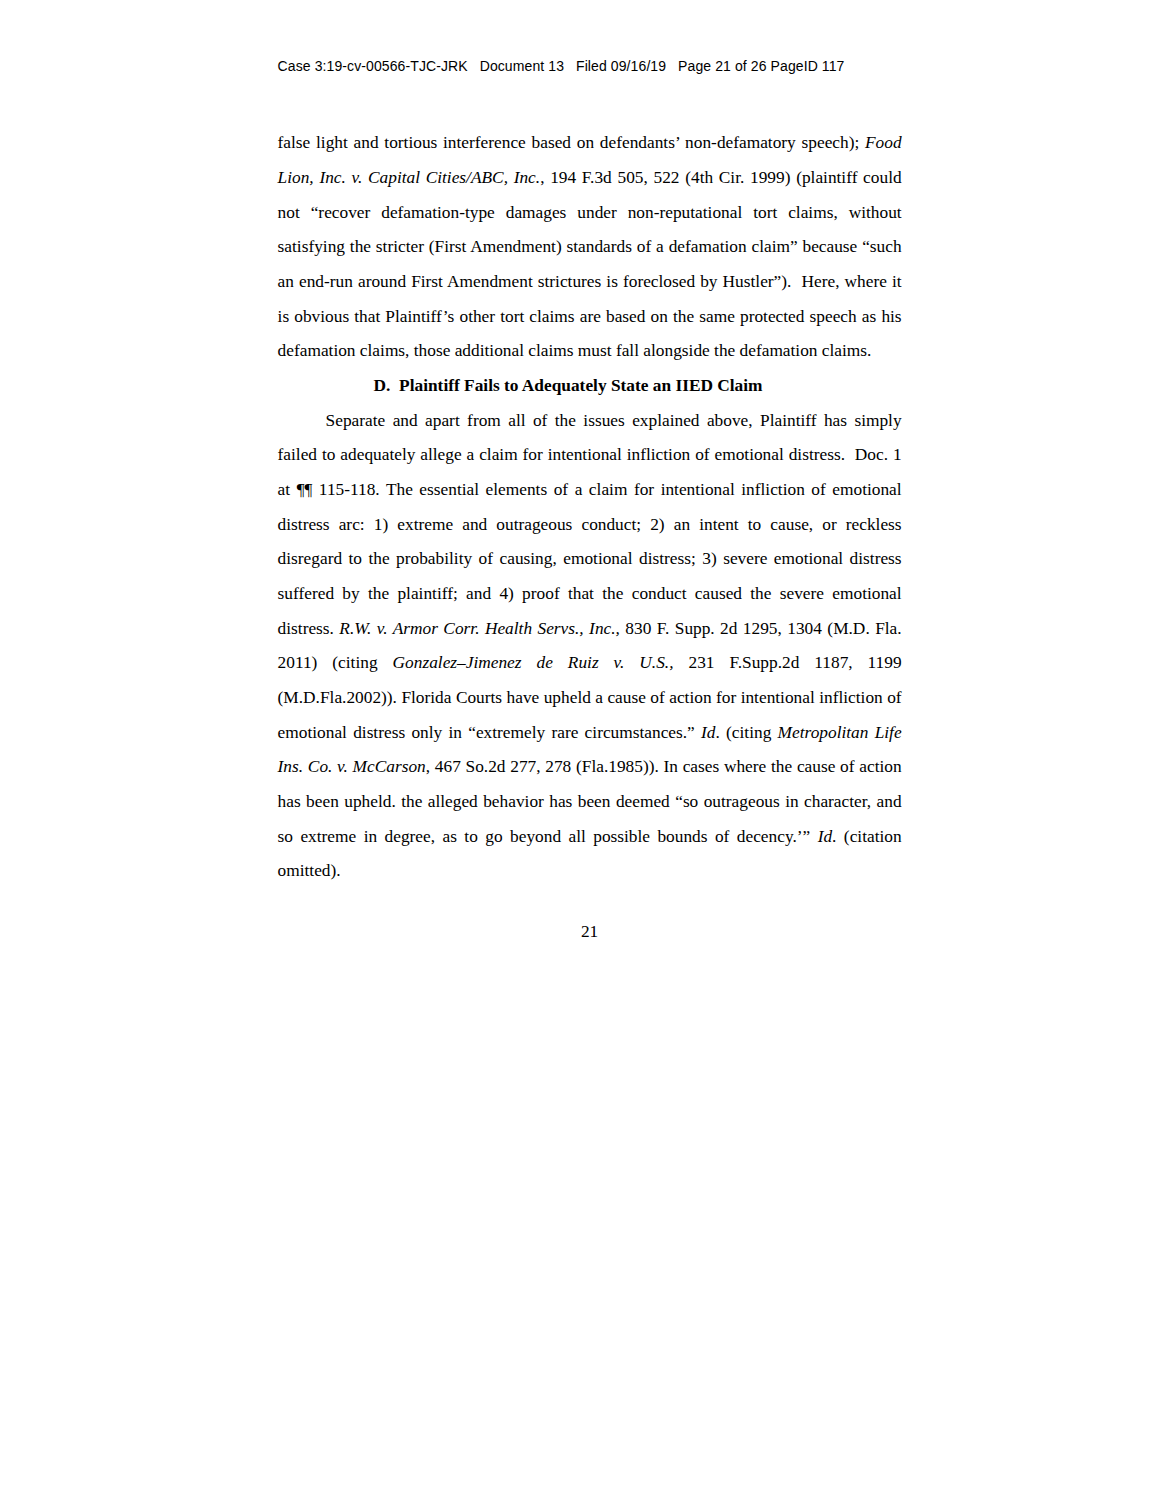Case 3:19-cv-00566-TJC-JRK Document 13 Filed 09/16/19 Page 21 of 26 PageID 117
false light and tortious interference based on defendants’ non-defamatory speech); Food Lion, Inc. v. Capital Cities/ABC, Inc., 194 F.3d 505, 522 (4th Cir. 1999) (plaintiff could not “recover defamation-type damages under non-reputational tort claims, without satisfying the stricter (First Amendment) standards of a defamation claim” because “such an end-run around First Amendment strictures is foreclosed by Hustler”). Here, where it is obvious that Plaintiff’s other tort claims are based on the same protected speech as his defamation claims, those additional claims must fall alongside the defamation claims.
D. Plaintiff Fails to Adequately State an IIED Claim
Separate and apart from all of the issues explained above, Plaintiff has simply failed to adequately allege a claim for intentional infliction of emotional distress. Doc. 1 at ¶¶ 115-118. The essential elements of a claim for intentional infliction of emotional distress arc: 1) extreme and outrageous conduct; 2) an intent to cause, or reckless disregard to the probability of causing, emotional distress; 3) severe emotional distress suffered by the plaintiff; and 4) proof that the conduct caused the severe emotional distress. R.W. v. Armor Corr. Health Servs., Inc., 830 F. Supp. 2d 1295, 1304 (M.D. Fla. 2011) (citing Gonzalez–Jimenez de Ruiz v. U.S., 231 F.Supp.2d 1187, 1199 (M.D.Fla.2002)). Florida Courts have upheld a cause of action for intentional infliction of emotional distress only in “extremely rare circumstances.” Id. (citing Metropolitan Life Ins. Co. v. McCarson, 467 So.2d 277, 278 (Fla.1985)). In cases where the cause of action has been upheld. the alleged behavior has been deemed “so outrageous in character, and so extreme in degree, as to go beyond all possible bounds of decency.’” Id. (citation omitted).
21